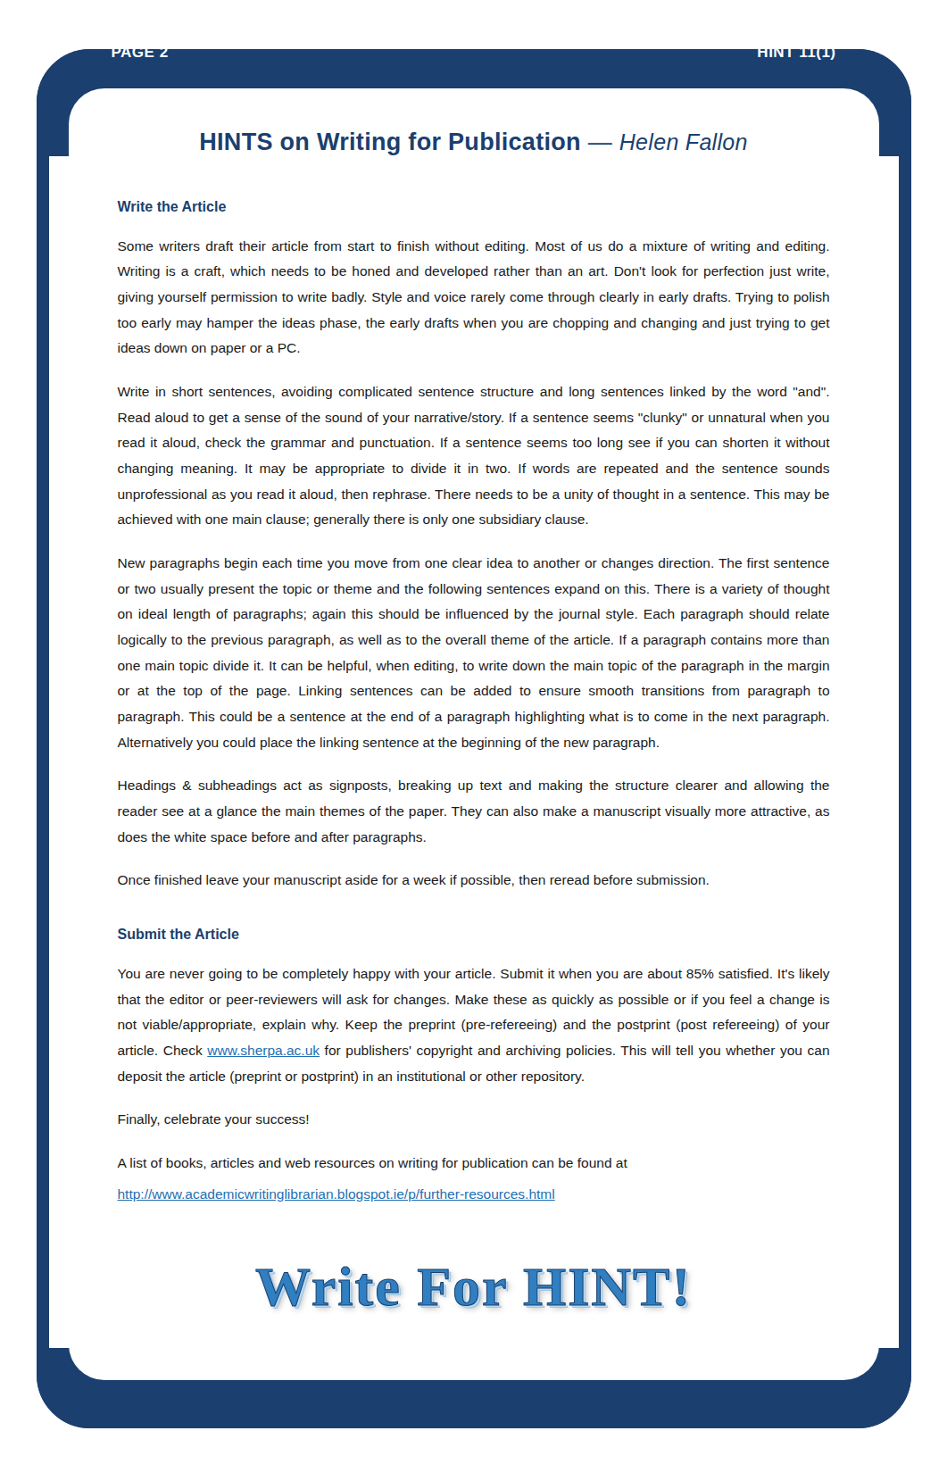PAGE 2 HINT 11(1)
HINTS on Writing for Publication — Helen Fallon
Write the Article
Some writers draft their article from start to finish without editing. Most of us do a mixture of writing and editing. Writing is a craft, which needs to be honed and developed rather than an art. Don't look for perfection just write, giving yourself permission to write badly. Style and voice rarely come through clearly in early drafts. Trying to polish too early may hamper the ideas phase, the early drafts when you are chopping and changing and just trying to get ideas down on paper or a PC.
Write in short sentences, avoiding complicated sentence structure and long sentences linked by the word "and". Read aloud to get a sense of the sound of your narrative/story. If a sentence seems "clunky" or unnatural when you read it aloud, check the grammar and punctuation. If a sentence seems too long see if you can shorten it without changing meaning. It may be appropriate to divide it in two. If words are repeated and the sentence sounds unprofessional as you read it aloud, then rephrase. There needs to be a unity of thought in a sentence. This may be achieved with one main clause; generally there is only one subsidiary clause.
New paragraphs begin each time you move from one clear idea to another or changes direction. The first sentence or two usually present the topic or theme and the following sentences expand on this. There is a variety of thought on ideal length of paragraphs; again this should be influenced by the journal style. Each paragraph should relate logically to the previous paragraph, as well as to the overall theme of the article. If a paragraph contains more than one main topic divide it. It can be helpful, when editing, to write down the main topic of the paragraph in the margin or at the top of the page. Linking sentences can be added to ensure smooth transitions from paragraph to paragraph. This could be a sentence at the end of a paragraph highlighting what is to come in the next paragraph. Alternatively you could place the linking sentence at the beginning of the new paragraph.
Headings & subheadings act as signposts, breaking up text and making the structure clearer and allowing the reader see at a glance the main themes of the paper. They can also make a manuscript visually more attractive, as does the white space before and after paragraphs.
Once finished leave your manuscript aside for a week if possible, then reread before submission.
Submit the Article
You are never going to be completely happy with your article. Submit it when you are about 85% satisfied. It's likely that the editor or peer-reviewers will ask for changes. Make these as quickly as possible or if you feel a change is not viable/appropriate, explain why. Keep the preprint (pre-refereeing) and the postprint (post refereeing) of your article. Check www.sherpa.ac.uk for publishers' copyright and archiving policies. This will tell you whether you can deposit the article (preprint or postprint) in an institutional or other repository.
Finally, celebrate your success!
A list of books, articles and web resources on writing for publication can be found at
http://www.academicwritinglibrarian.blogspot.ie/p/further-resources.html
Write For HINT!